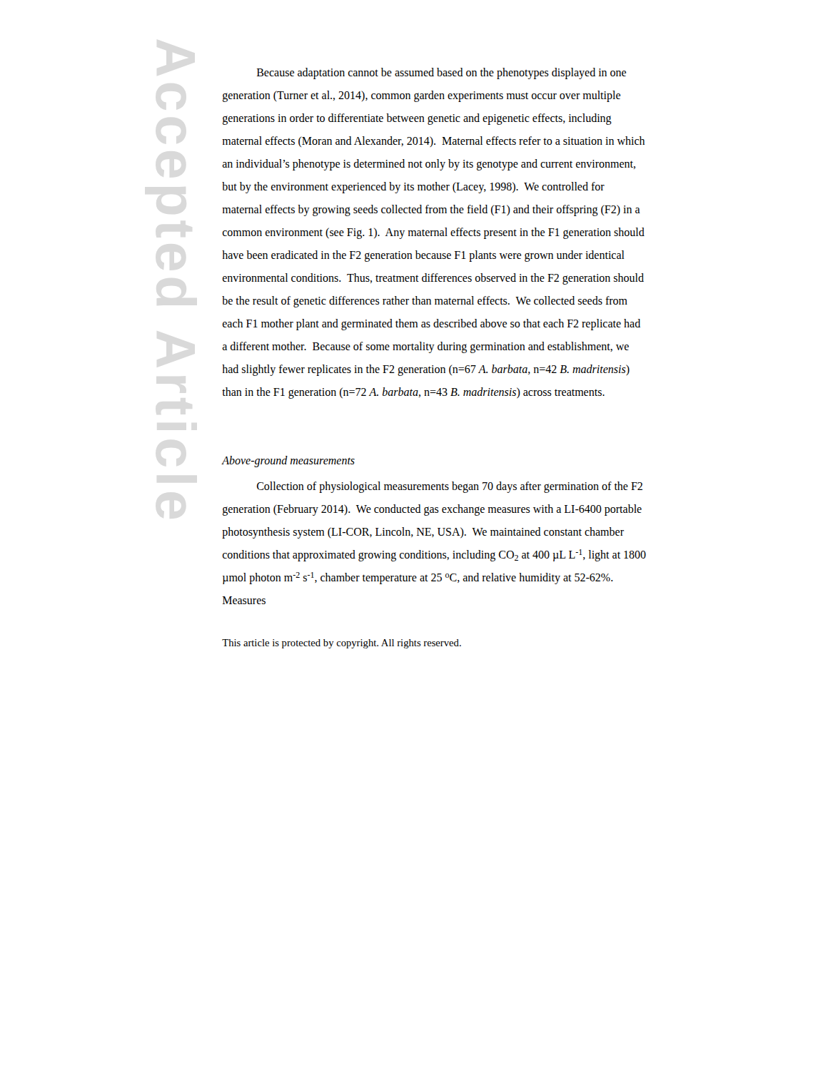Accepted Article
Because adaptation cannot be assumed based on the phenotypes displayed in one generation (Turner et al., 2014), common garden experiments must occur over multiple generations in order to differentiate between genetic and epigenetic effects, including maternal effects (Moran and Alexander, 2014). Maternal effects refer to a situation in which an individual’s phenotype is determined not only by its genotype and current environment, but by the environment experienced by its mother (Lacey, 1998). We controlled for maternal effects by growing seeds collected from the field (F1) and their offspring (F2) in a common environment (see Fig. 1). Any maternal effects present in the F1 generation should have been eradicated in the F2 generation because F1 plants were grown under identical environmental conditions. Thus, treatment differences observed in the F2 generation should be the result of genetic differences rather than maternal effects. We collected seeds from each F1 mother plant and germinated them as described above so that each F2 replicate had a different mother. Because of some mortality during germination and establishment, we had slightly fewer replicates in the F2 generation (n=67 A. barbata, n=42 B. madritensis) than in the F1 generation (n=72 A. barbata, n=43 B. madritensis) across treatments.
Above-ground measurements
Collection of physiological measurements began 70 days after germination of the F2 generation (February 2014). We conducted gas exchange measures with a LI-6400 portable photosynthesis system (LI-COR, Lincoln, NE, USA). We maintained constant chamber conditions that approximated growing conditions, including CO2 at 400 µL L-1, light at 1800 µmol photon m-2 s-1, chamber temperature at 25 oC, and relative humidity at 52-62%. Measures
This article is protected by copyright. All rights reserved.